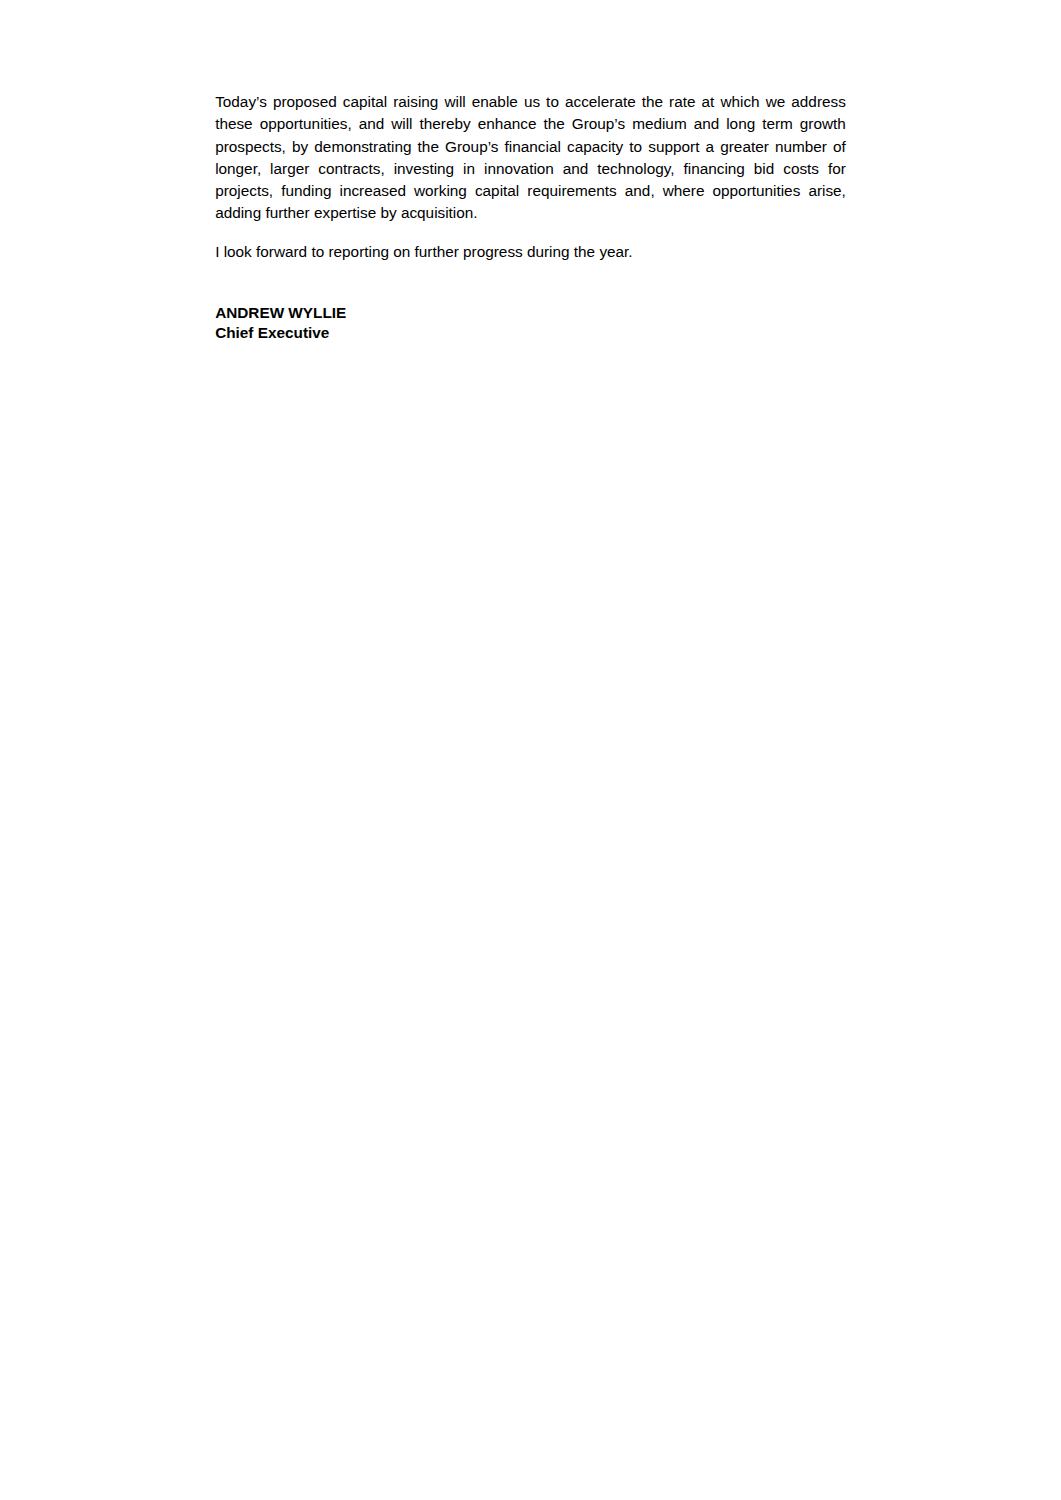Today’s proposed capital raising will enable us to accelerate the rate at which we address these opportunities, and will thereby enhance the Group’s medium and long term growth prospects, by demonstrating the Group’s financial capacity to support a greater number of longer, larger contracts, investing in innovation and technology, financing bid costs for projects, funding increased working capital requirements and, where opportunities arise, adding further expertise by acquisition.
I look forward to reporting on further progress during the year.
ANDREW WYLLIE
Chief Executive